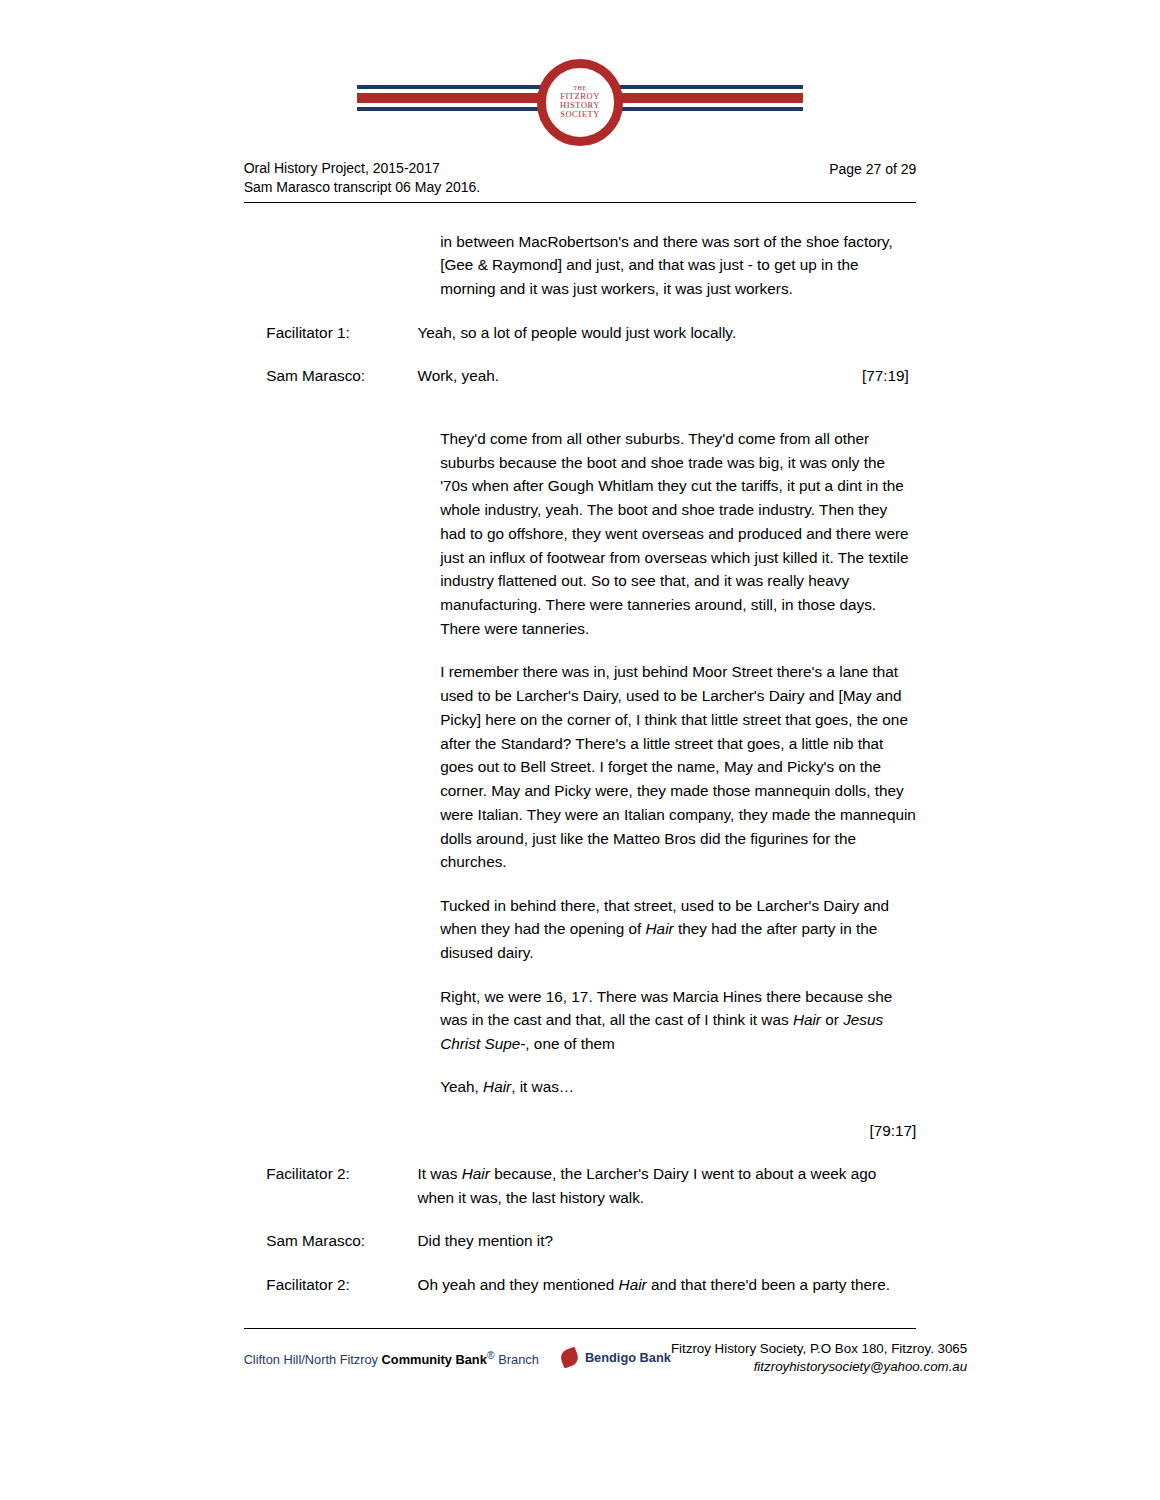THE FITZROY HISTORY SOCIETY
Oral History Project, 2015-2017
Sam Marasco transcript 06 May 2016.
Page 27 of 29
in between MacRobertson's and there was sort of the shoe factory, [Gee & Raymond] and just, and that was just - to get up in the morning and it was just workers, it was just workers.
Facilitator 1:
Yeah, so a lot of people would just work locally.
Sam Marasco:
[77:19] Work, yeah.
They'd come from all other suburbs. They'd come from all other suburbs because the boot and shoe trade was big, it was only the '70s when after Gough Whitlam they cut the tariffs, it put a dint in the whole industry, yeah. The boot and shoe trade industry. Then they had to go offshore, they went overseas and produced and there were just an influx of footwear from overseas which just killed it. The textile industry flattened out. So to see that, and it was really heavy manufacturing. There were tanneries around, still, in those days. There were tanneries.
I remember there was in, just behind Moor Street there's a lane that used to be Larcher's Dairy, used to be Larcher's Dairy and [May and Picky] here on the corner of, I think that little street that goes, the one after the Standard? There's a little street that goes, a little nib that goes out to Bell Street. I forget the name, May and Picky's on the corner. May and Picky were, they made those mannequin dolls, they were Italian. They were an Italian company, they made the mannequin dolls around, just like the Matteo Bros did the figurines for the churches.
Tucked in behind there, that street, used to be Larcher's Dairy and when they had the opening of Hair they had the after party in the disused dairy.
Right, we were 16, 17. There was Marcia Hines there because she was in the cast and that, all the cast of I think it was Hair or Jesus Christ Supe-, one of them
Yeah, Hair, it was…
[79:17]
Facilitator 2:
It was Hair because, the Larcher's Dairy I went to about a week ago when it was, the last history walk.
Sam Marasco:
Did they mention it?
Facilitator 2:
Oh yeah and they mentioned Hair and that there'd been a party there.
Clifton Hill/North Fitzroy Community Bank® Branch
Bendigo Bank
Fitzroy History Society, P.O Box 180, Fitzroy. 3065
fitzroyhistorysociety@yahoo.com.au